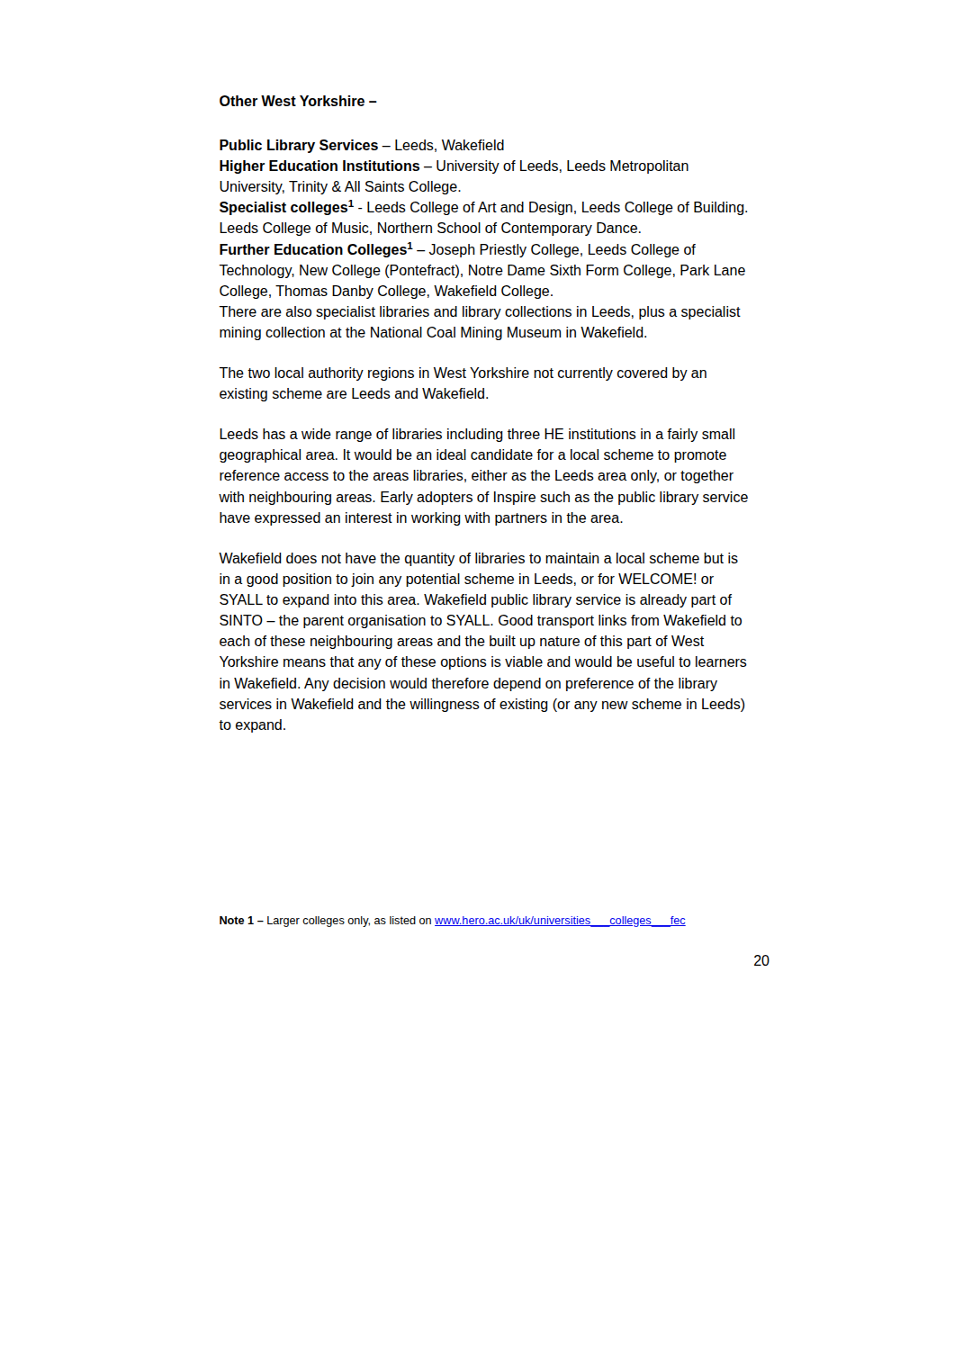Other West Yorkshire –
Public Library Services – Leeds, Wakefield
Higher Education Institutions – University of Leeds, Leeds Metropolitan University, Trinity & All Saints College.
Specialist colleges1 - Leeds College of Art and Design, Leeds College of Building. Leeds College of Music, Northern School of Contemporary Dance.
Further Education Colleges1 – Joseph Priestly College, Leeds College of Technology, New College (Pontefract), Notre Dame Sixth Form College, Park Lane College, Thomas Danby College, Wakefield College.
There are also specialist libraries and library collections in Leeds, plus a specialist mining collection at the National Coal Mining Museum in Wakefield.
The two local authority regions in West Yorkshire not currently covered by an existing scheme are Leeds and Wakefield.
Leeds has a wide range of libraries including three HE institutions in a fairly small geographical area. It would be an ideal candidate for a local scheme to promote reference access to the areas libraries, either as the Leeds area only, or together with neighbouring areas. Early adopters of Inspire such as the public library service have expressed an interest in working with partners in the area.
Wakefield does not have the quantity of libraries to maintain a local scheme but is in a good position to join any potential scheme in Leeds, or for WELCOME! or SYALL to expand into this area. Wakefield public library service is already part of SINTO – the parent organisation to SYALL. Good transport links from Wakefield to each of these neighbouring areas and the built up nature of this part of West Yorkshire means that any of these options is viable and would be useful to learners in Wakefield. Any decision would therefore depend on preference of the library services in Wakefield and the willingness of existing (or any new scheme in Leeds) to expand.
Note 1 – Larger colleges only, as listed on www.hero.ac.uk/uk/universities___colleges___fec
20